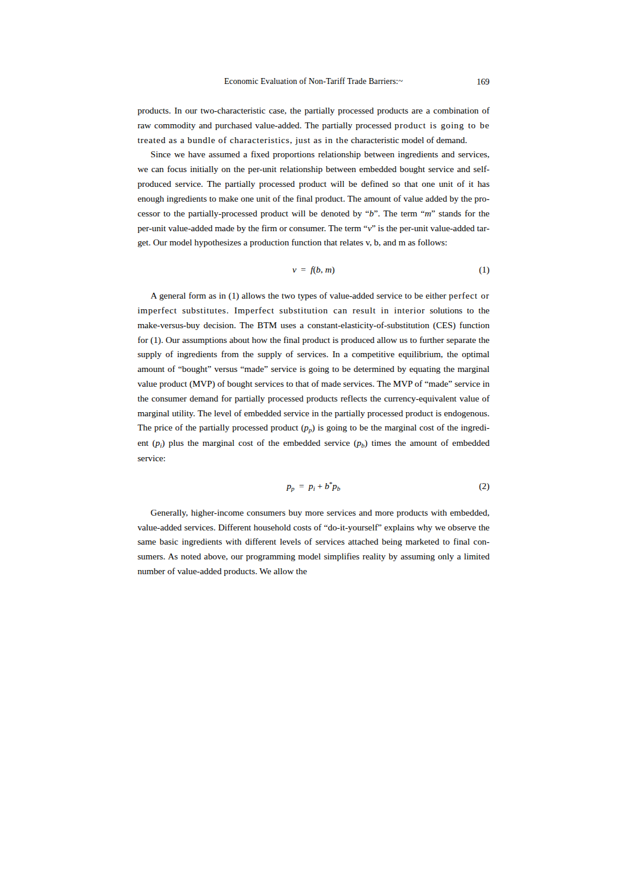Economic Evaluation of Non-Tariff Trade Barriers:~ 169
products. In our two-characteristic case, the partially processed products are a combination of raw commodity and purchased value-added. The partially processed product is going to be treated as a bundle of characteristics, just as in the characteristic model of demand.
Since we have assumed a fixed proportions relationship between ingredients and services, we can focus initially on the per-unit relationship between embedded bought service and self-produced service. The partially processed product will be defined so that one unit of it has enough ingredients to make one unit of the final product. The amount of value added by the processor to the partially-processed product will be denoted by “b”. The term “m” stands for the per-unit value-added made by the firm or consumer. The term “v” is the per-unit value-added target. Our model hypothesizes a production function that relates v, b, and m as follows:
v = f(b, m) (1)
A general form as in (1) allows the two types of value-added service to be either perfect or imperfect substitutes. Imperfect substitution can result in interior solutions to the make-versus-buy decision. The BTM uses a constant-elasticity-of-substitution (CES) function for (1). Our assumptions about how the final product is produced allow us to further separate the supply of ingredients from the supply of services. In a competitive equilibrium, the optimal amount of “bought” versus “made” service is going to be determined by equating the marginal value product (MVP) of bought services to that of made services. The MVP of “made” service in the consumer demand for partially processed products reflects the currency-equivalent value of marginal utility. The level of embedded service in the partially processed product is endogenous. The price of the partially processed product (pp) is going to be the marginal cost of the ingredient (pi) plus the marginal cost of the embedded service (pb) times the amount of embedded service:
pp = pi + b*pb (2)
Generally, higher-income consumers buy more services and more products with embedded, value-added services. Different household costs of “do-it-yourself” explains why we observe the same basic ingredients with different levels of services attached being marketed to final consumers. As noted above, our programming model simplifies reality by assuming only a limited number of value-added products. We allow the